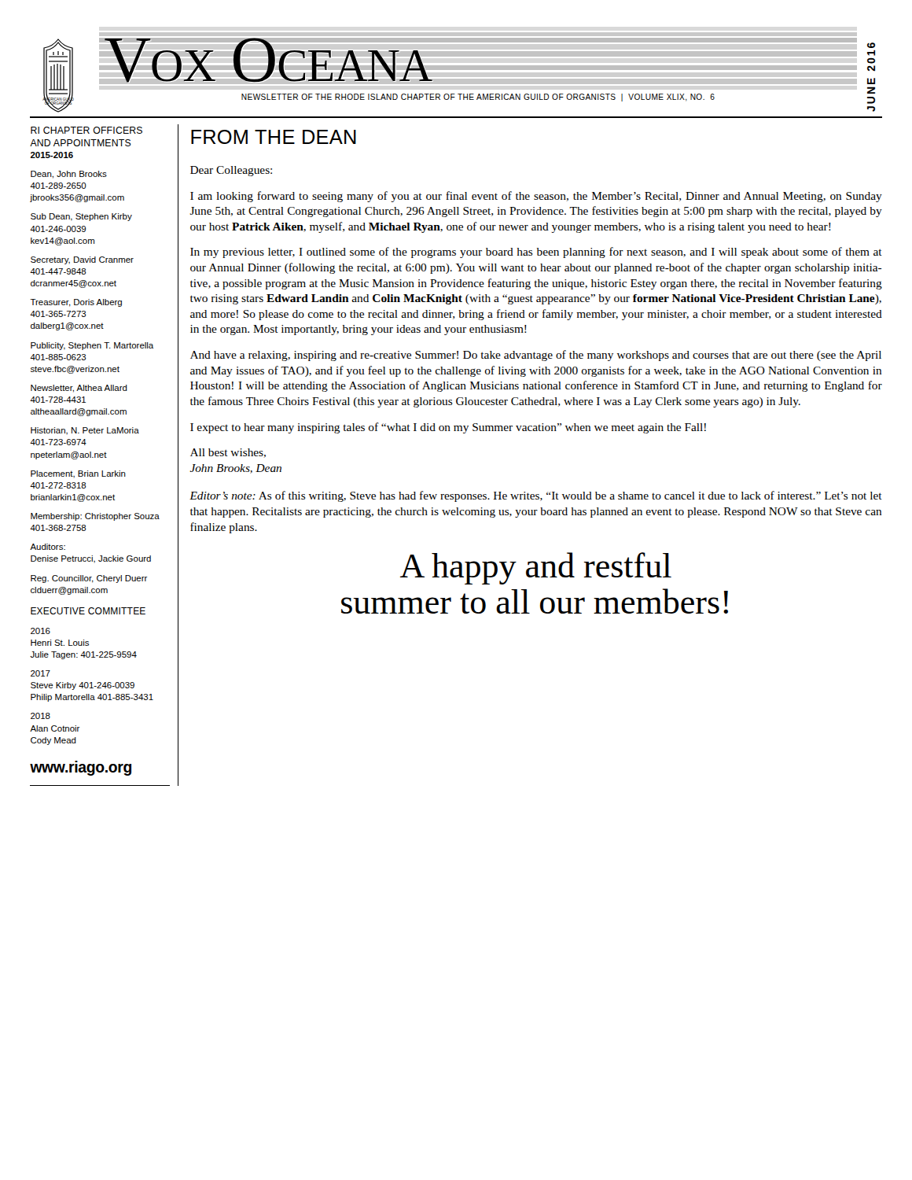AMERICAN GUILD OF ORGANISTS
VOX OCEANA
NEWSLETTER OF THE RHODE ISLAND CHAPTER OF THE AMERICAN GUILD OF ORGANISTS | VOLUME XLIX, NO. 6
JUNE 2016
RI CHAPTER OFFICERS
AND APPOINTMENTS
2015-2016
Dean, John Brooks
401-289-2650
jbrooks356@gmail.com
Sub Dean, Stephen Kirby
401-246-0039
kev14@aol.com
Secretary, David Cranmer
401-447-9848
dcranmer45@cox.net
Treasurer, Doris Alberg
401-365-7273
dalberg1@cox.net
Publicity, Stephen T. Martorella
401-885-0623
steve.fbc@verizon.net
Newsletter, Althea Allard
401-728-4431
altheaallard@gmail.com
Historian, N. Peter LaMoria
401-723-6974
npeterlam@aol.net
Placement, Brian Larkin
401-272-8318
brianlarkin1@cox.net
Membership: Christopher Souza
401-368-2758
Auditors:
Denise Petrucci, Jackie Gourd
Reg. Councillor, Cheryl Duerr
clduerr@gmail.com
EXECUTIVE COMMITTEE
2016
Henri St. Louis
Julie Tagen: 401-225-9594
2017
Steve Kirby 401-246-0039
Philip Martorella 401-885-3431
2018
Alan Cotnoir
Cody Mead
www.riago.org
FROM THE DEAN
Dear Colleagues:
I am looking forward to seeing many of you at our final event of the season, the Member’s Recital, Dinner and Annual Meeting, on Sunday June 5th, at Central Congregational Church, 296 Angell Street, in Providence. The festivities begin at 5:00 pm sharp with the recital, played by our host Patrick Aiken, myself, and Michael Ryan, one of our newer and younger members, who is a rising talent you need to hear!
In my previous letter, I outlined some of the programs your board has been planning for next season, and I will speak about some of them at our Annual Dinner (following the recital, at 6:00 pm). You will want to hear about our planned re-boot of the chapter organ scholarship initiative, a possible program at the Music Mansion in Providence featuring the unique, historic Estey organ there, the recital in November featuring two rising stars Edward Landin and Colin MacKnight (with a “guest appearance” by our former National Vice-President Christian Lane), and more! So please do come to the recital and dinner, bring a friend or family member, your minister, a choir member, or a student interested in the organ. Most importantly, bring your ideas and your enthusiasm!
And have a relaxing, inspiring and re-creative Summer! Do take advantage of the many workshops and courses that are out there (see the April and May issues of TAO), and if you feel up to the challenge of living with 2000 organists for a week, take in the AGO National Convention in Houston! I will be attending the Association of Anglican Musicians national conference in Stamford CT in June, and returning to England for the famous Three Choirs Festival (this year at glorious Gloucester Cathedral, where I was a Lay Clerk some years ago) in July.
I expect to hear many inspiring tales of “what I did on my Summer vacation” when we meet again the Fall!
All best wishes,
John Brooks, Dean
Editor’s note: As of this writing, Steve has had few responses. He writes, “It would be a shame to cancel it due to lack of interest.” Let’s not let that happen. Recitalists are practicing, the church is welcoming us, your board has planned an event to please. Respond NOW so that Steve can finalize plans.
A happy and restful summer to all our members!